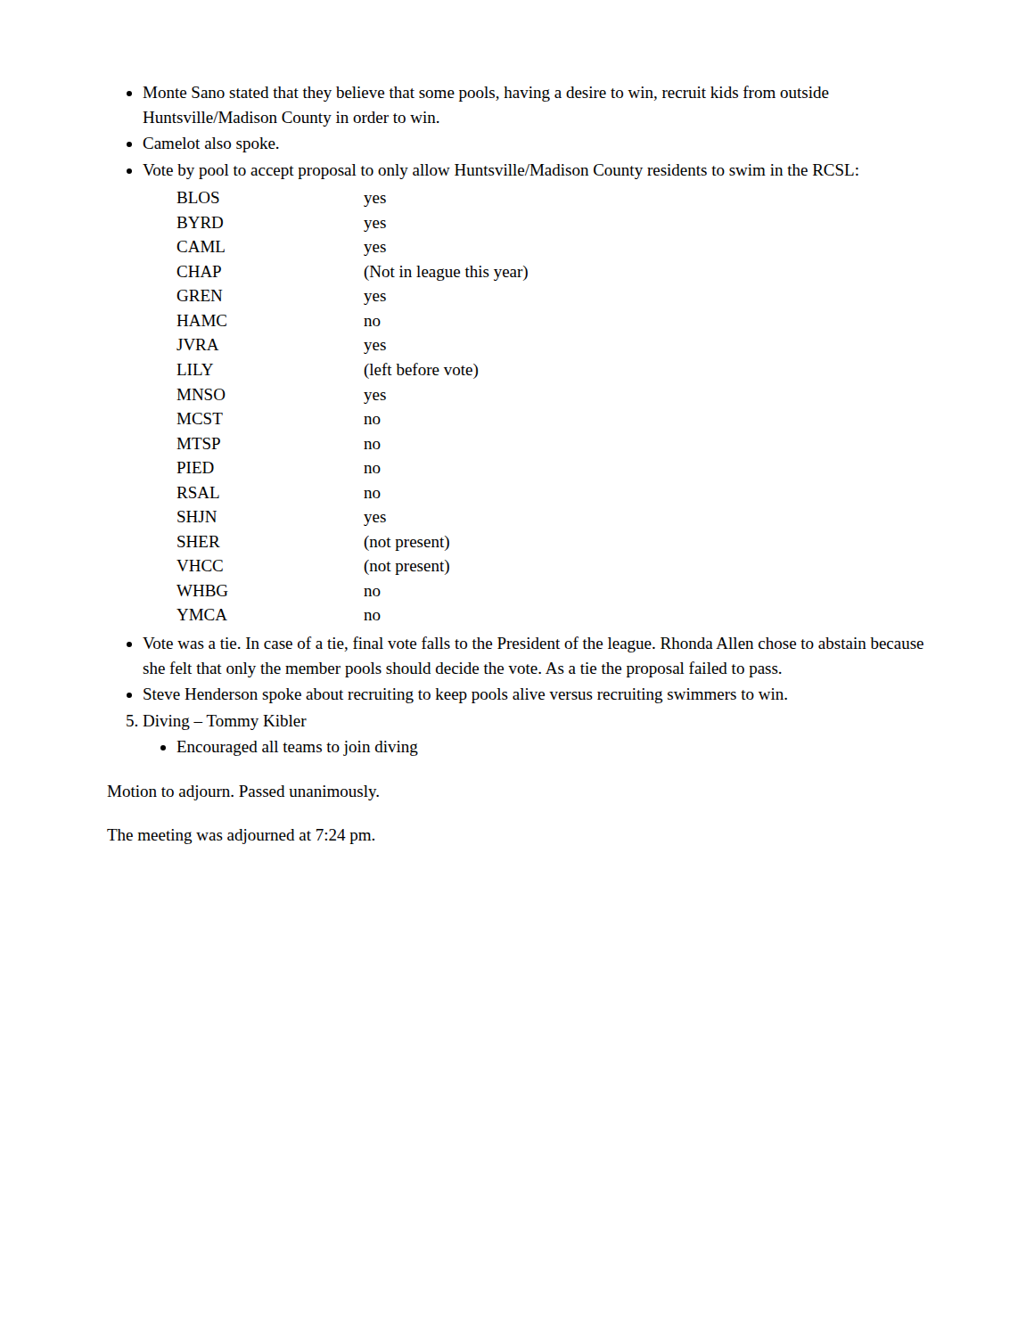Monte Sano stated that they believe that some pools, having a desire to win, recruit kids from outside Huntsville/Madison County in order to win.
Camelot also spoke.
Vote by pool to accept proposal to only allow Huntsville/Madison County residents to swim in the RCSL:
| BLOS | yes |
| BYRD | yes |
| CAML | yes |
| CHAP | (Not in league this year) |
| GREN | yes |
| HAMC | no |
| JVRA | yes |
| LILY | (left before vote) |
| MNSO | yes |
| MCST | no |
| MTSP | no |
| PIED | no |
| RSAL | no |
| SHJN | yes |
| SHER | (not present) |
| VHCC | (not present) |
| WHBG | no |
| YMCA | no |
Vote was a tie. In case of a tie, final vote falls to the President of the league. Rhonda Allen chose to abstain because she felt that only the member pools should decide the vote. As a tie the proposal failed to pass.
Steve Henderson spoke about recruiting to keep pools alive versus recruiting swimmers to win.
Diving – Tommy Kibler
Encouraged all teams to join diving
Motion to adjourn. Passed unanimously.
The meeting was adjourned at 7:24 pm.